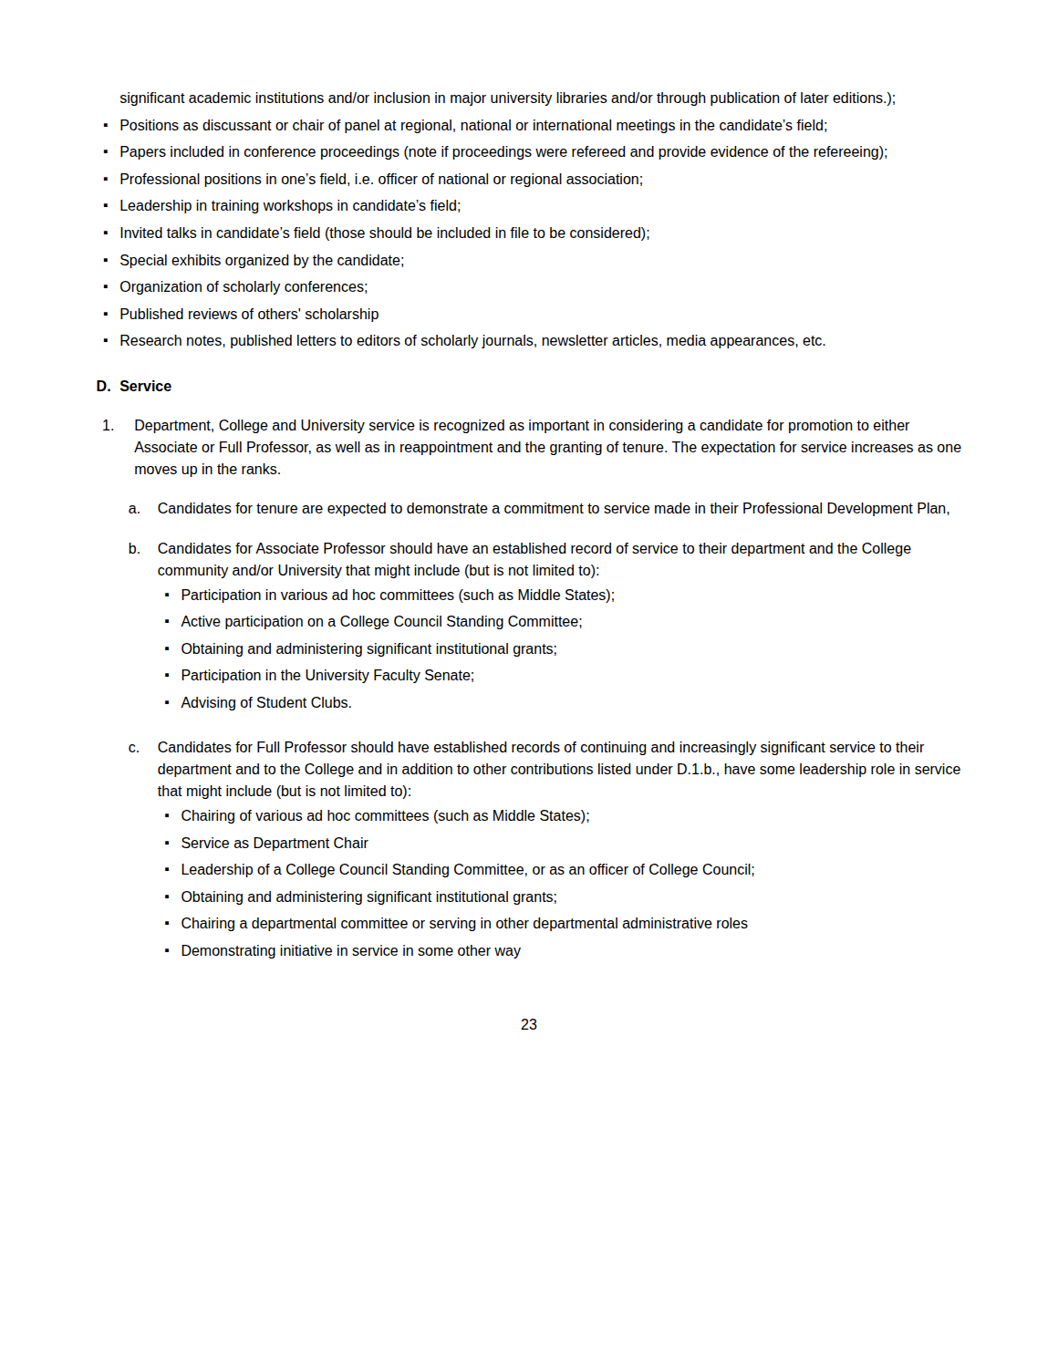significant academic institutions and/or inclusion in major university libraries and/or through publication of later editions.);
Positions as discussant or chair of panel at regional, national or international meetings in the candidate’s field;
Papers included in conference proceedings (note if proceedings were refereed and provide evidence of the refereeing);
Professional positions in one’s field, i.e. officer of national or regional association;
Leadership in training workshops in candidate’s field;
Invited talks in candidate’s field (those should be included in file to be considered);
Special exhibits organized by the candidate;
Organization of scholarly conferences;
Published reviews of others' scholarship
Research notes, published letters to editors of scholarly journals, newsletter articles, media appearances, etc.
D. Service
1.
Department, College and University service is recognized as important in considering a candidate for promotion to either Associate or Full Professor, as well as in reappointment and the granting of tenure. The expectation for service increases as one moves up in the ranks.
a.
Candidates for tenure are expected to demonstrate a commitment to service made in their Professional Development Plan,
b.
Candidates for Associate Professor should have an established record of service to their department and the College community and/or University that might include (but is not limited to):
Participation in various ad hoc committees (such as Middle States);
Active participation on a College Council Standing Committee;
Obtaining and administering significant institutional grants;
Participation in the University Faculty Senate;
Advising of Student Clubs.
c.
Candidates for Full Professor should have established records of continuing and increasingly significant service to their department and to the College and in addition to other contributions listed under D.1.b., have some leadership role in service that might include (but is not limited to):
Chairing of various ad hoc committees (such as Middle States);
Service as Department Chair
Leadership of a College Council Standing Committee, or as an officer of College Council;
Obtaining and administering significant institutional grants;
Chairing a departmental committee or serving in other departmental administrative roles
Demonstrating initiative in service in some other way
23